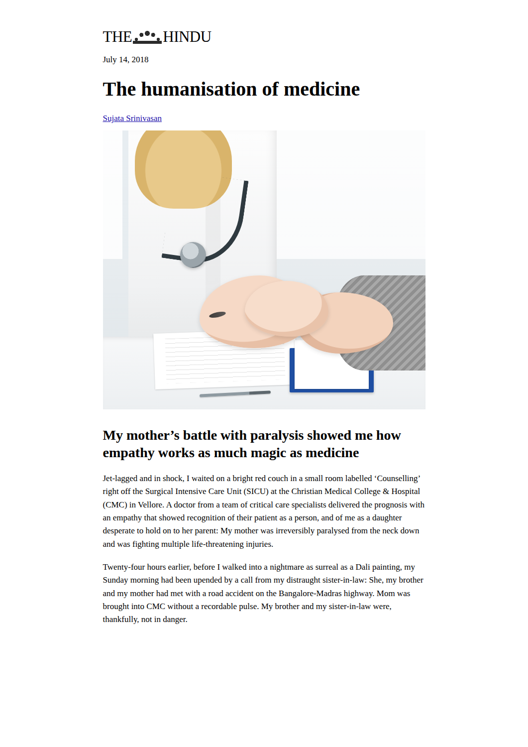The Hindu
July 14, 2018
The humanisation of medicine
Sujata Srinivasan
My mother’s battle with paralysis showed me how empathy works as much magic as medicine
Jet-lagged and in shock, I waited on a bright red couch in a small room labelled ‘Counselling’ right off the Surgical Intensive Care Unit (SICU) at the Christian Medical College & Hospital (CMC) in Vellore. A doctor from a team of critical care specialists delivered the prognosis with an empathy that showed recognition of their patient as a person, and of me as a daughter desperate to hold on to her parent: My mother was irreversibly paralysed from the neck down and was fighting multiple life-threatening injuries.
Twenty-four hours earlier, before I walked into a nightmare as surreal as a Dali painting, my Sunday morning had been upended by a call from my distraught sister-in-law: She, my brother and my mother had met with a road accident on the Bangalore-Madras highway. Mom was brought into CMC without a recordable pulse. My brother and my sister-in-law were, thankfully, not in danger.